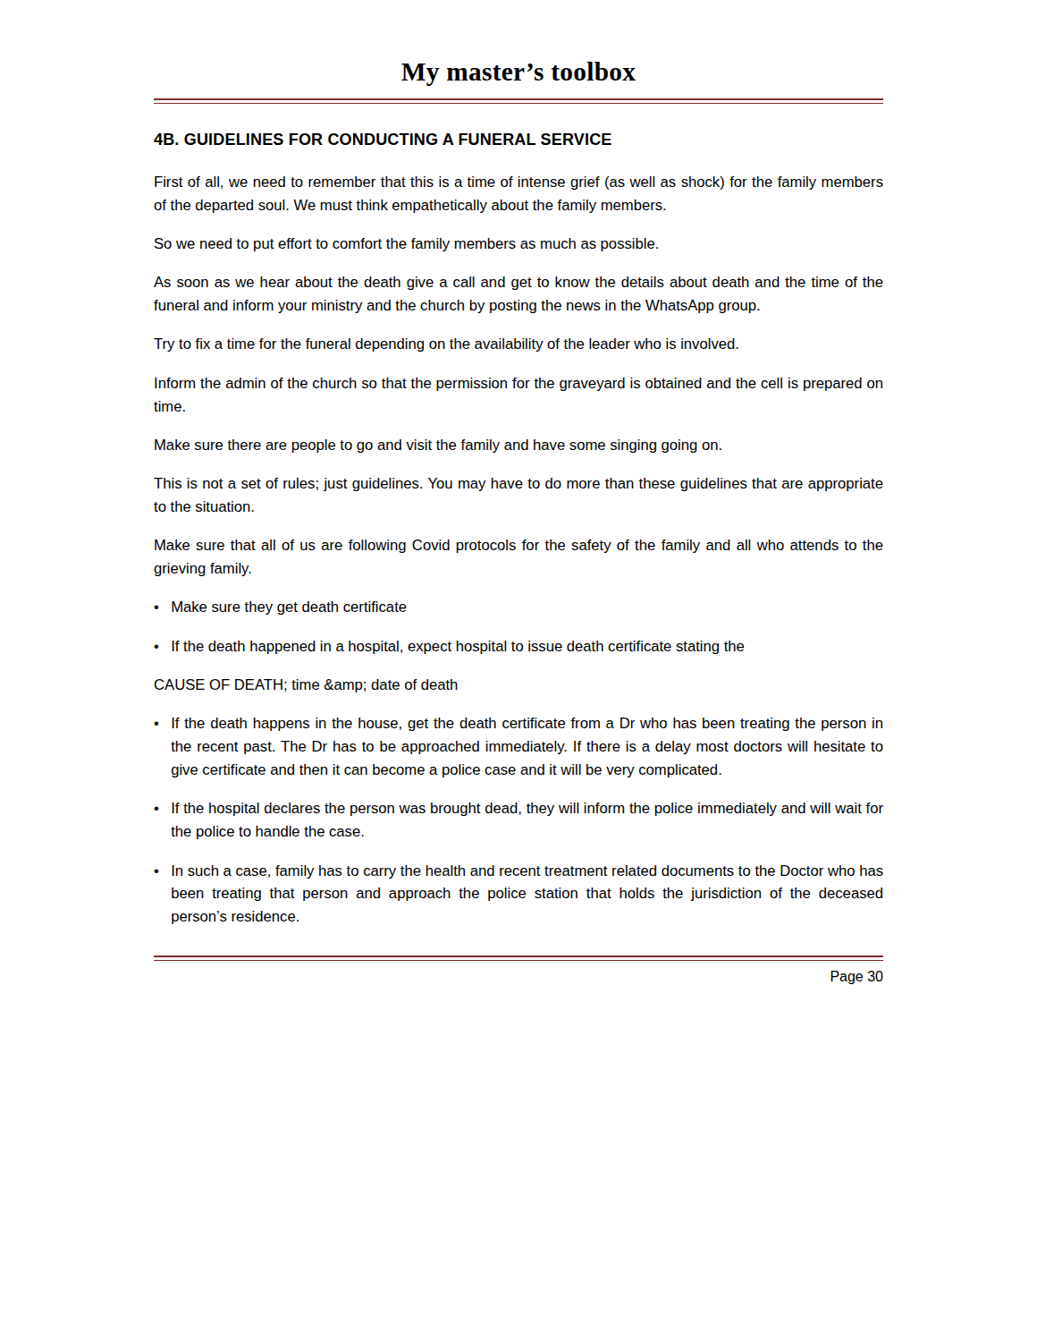My master’s toolbox
4B. GUIDELINES FOR CONDUCTING A FUNERAL SERVICE
First of all, we need to remember that this is a time of intense grief (as well as shock) for the family members of the departed soul. We must think empathetically about the family members.
So we need to put effort to comfort the family members as much as possible.
As soon as we hear about the death give a call and get to know the details about death and the time of the funeral and inform your ministry and the church by posting the news in the WhatsApp group.
Try to fix a time for the funeral depending on the availability of the leader who is involved.
Inform the admin of the church so that the permission for the graveyard is obtained and the cell is prepared on time.
Make sure there are people to go and visit the family and have some singing going on.
This is not a set of rules; just guidelines. You may have to do more than these guidelines that are appropriate to the situation.
Make sure that all of us are following Covid protocols for the safety of the family and all who attends to the grieving family.
Make sure they get death certificate
If the death happened in a hospital, expect hospital to issue death certificate stating the
CAUSE OF DEATH; time &amp; date of death
If the death happens in the house, get the death certificate from a Dr who has been treating the person in the recent past. The Dr has to be approached immediately. If there is a delay most doctors will hesitate to give certificate and then it can become a police case and it will be very complicated.
If the hospital declares the person was brought dead, they will inform the police immediately and will wait for the police to handle the case.
In such a case, family has to carry the health and recent treatment related documents to the Doctor who has been treating that person and approach the police station that holds the jurisdiction of the deceased person’s residence.
Page 30